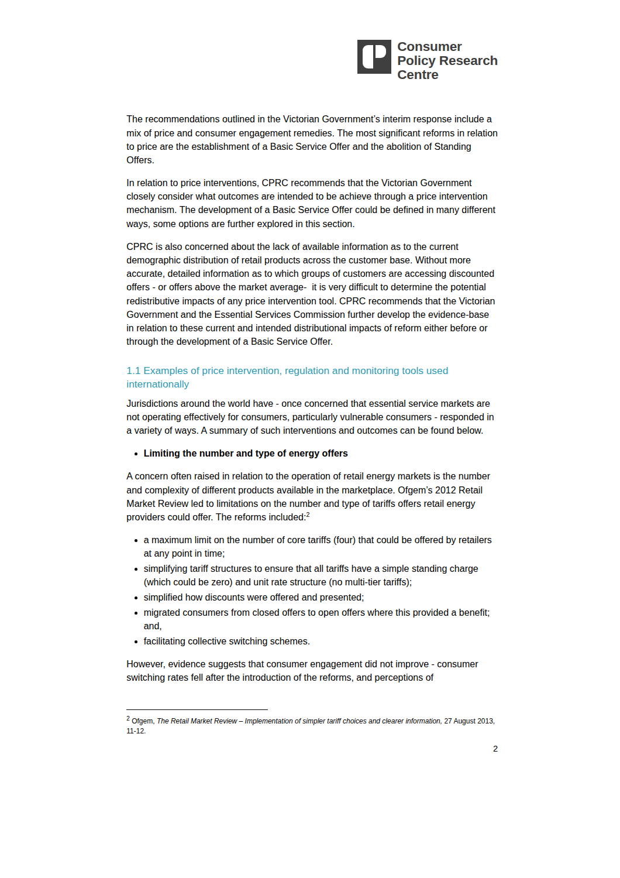Consumer Policy Research Centre
The recommendations outlined in the Victorian Government’s interim response include a mix of price and consumer engagement remedies. The most significant reforms in relation to price are the establishment of a Basic Service Offer and the abolition of Standing Offers.
In relation to price interventions, CPRC recommends that the Victorian Government closely consider what outcomes are intended to be achieve through a price intervention mechanism. The development of a Basic Service Offer could be defined in many different ways, some options are further explored in this section.
CPRC is also concerned about the lack of available information as to the current demographic distribution of retail products across the customer base. Without more accurate, detailed information as to which groups of customers are accessing discounted offers - or offers above the market average- it is very difficult to determine the potential redistributive impacts of any price intervention tool. CPRC recommends that the Victorian Government and the Essential Services Commission further develop the evidence-base in relation to these current and intended distributional impacts of reform either before or through the development of a Basic Service Offer.
1.1 Examples of price intervention, regulation and monitoring tools used internationally
Jurisdictions around the world have - once concerned that essential service markets are not operating effectively for consumers, particularly vulnerable consumers - responded in a variety of ways. A summary of such interventions and outcomes can be found below.
Limiting the number and type of energy offers
A concern often raised in relation to the operation of retail energy markets is the number and complexity of different products available in the marketplace. Ofgem’s 2012 Retail Market Review led to limitations on the number and type of tariffs offers retail energy providers could offer. The reforms included:2
a maximum limit on the number of core tariffs (four) that could be offered by retailers at any point in time;
simplifying tariff structures to ensure that all tariffs have a simple standing charge (which could be zero) and unit rate structure (no multi-tier tariffs);
simplified how discounts were offered and presented;
migrated consumers from closed offers to open offers where this provided a benefit; and,
facilitating collective switching schemes.
However, evidence suggests that consumer engagement did not improve - consumer switching rates fell after the introduction of the reforms, and perceptions of
2 Ofgem, The Retail Market Review – Implementation of simpler tariff choices and clearer information, 27 August 2013, 11-12.
2